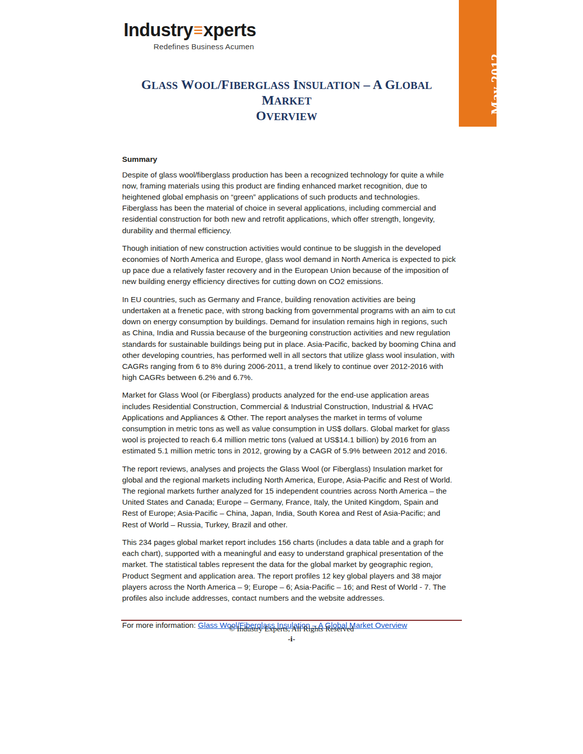May 2012
Industry≡xperts
Redefines Business Acumen
GLASS WOOL/FIBERGLASS INSULATION – A GLOBAL MARKET
OVERVIEW
Summary
Despite of glass wool/fiberglass production has been a recognized technology for quite a while now, framing materials using this product are finding enhanced market recognition, due to heightened global emphasis on “green” applications of such products and technologies. Fiberglass has been the material of choice in several applications, including commercial and residential construction for both new and retrofit applications, which offer strength, longevity, durability and thermal efficiency.
Though initiation of new construction activities would continue to be sluggish in the developed economies of North America and Europe, glass wool demand in North America is expected to pick up pace due a relatively faster recovery and in the European Union because of the imposition of new building energy efficiency directives for cutting down on CO2 emissions.
In EU countries, such as Germany and France, building renovation activities are being undertaken at a frenetic pace, with strong backing from governmental programs with an aim to cut down on energy consumption by buildings. Demand for insulation remains high in regions, such as China, India and Russia because of the burgeoning construction activities and new regulation standards for sustainable buildings being put in place. Asia-Pacific, backed by booming China and other developing countries, has performed well in all sectors that utilize glass wool insulation, with CAGRs ranging from 6 to 8% during 2006-2011, a trend likely to continue over 2012-2016 with high CAGRs between 6.2% and 6.7%.
Market for Glass Wool (or Fiberglass) products analyzed for the end-use application areas includes Residential Construction, Commercial & Industrial Construction, Industrial & HVAC Applications and Appliances & Other. The report analyses the market in terms of volume consumption in metric tons as well as value consumption in US$ dollars. Global market for glass wool is projected to reach 6.4 million metric tons (valued at US$14.1 billion) by 2016 from an estimated 5.1 million metric tons in 2012, growing by a CAGR of 5.9% between 2012 and 2016.
The report reviews, analyses and projects the Glass Wool (or Fiberglass) Insulation market for global and the regional markets including North America, Europe, Asia-Pacific and Rest of World. The regional markets further analyzed for 15 independent countries across North America – the United States and Canada; Europe – Germany, France, Italy, the United Kingdom, Spain and Rest of Europe; Asia-Pacific – China, Japan, India, South Korea and Rest of Asia-Pacific; and Rest of World – Russia, Turkey, Brazil and other.
This 234 pages global market report includes 156 charts (includes a data table and a graph for each chart), supported with a meaningful and easy to understand graphical presentation of the market. The statistical tables represent the data for the global market by geographic region, Product Segment and application area. The report profiles 12 key global players and 38 major players across the North America – 9; Europe – 6; Asia-Pacific – 16; and Rest of World - 7. The profiles also include addresses, contact numbers and the website addresses.
For more information: Glass Wool/Fiberglass Insulation – A Global Market Overview
© Industry Experts, All Rights Reserved -i-